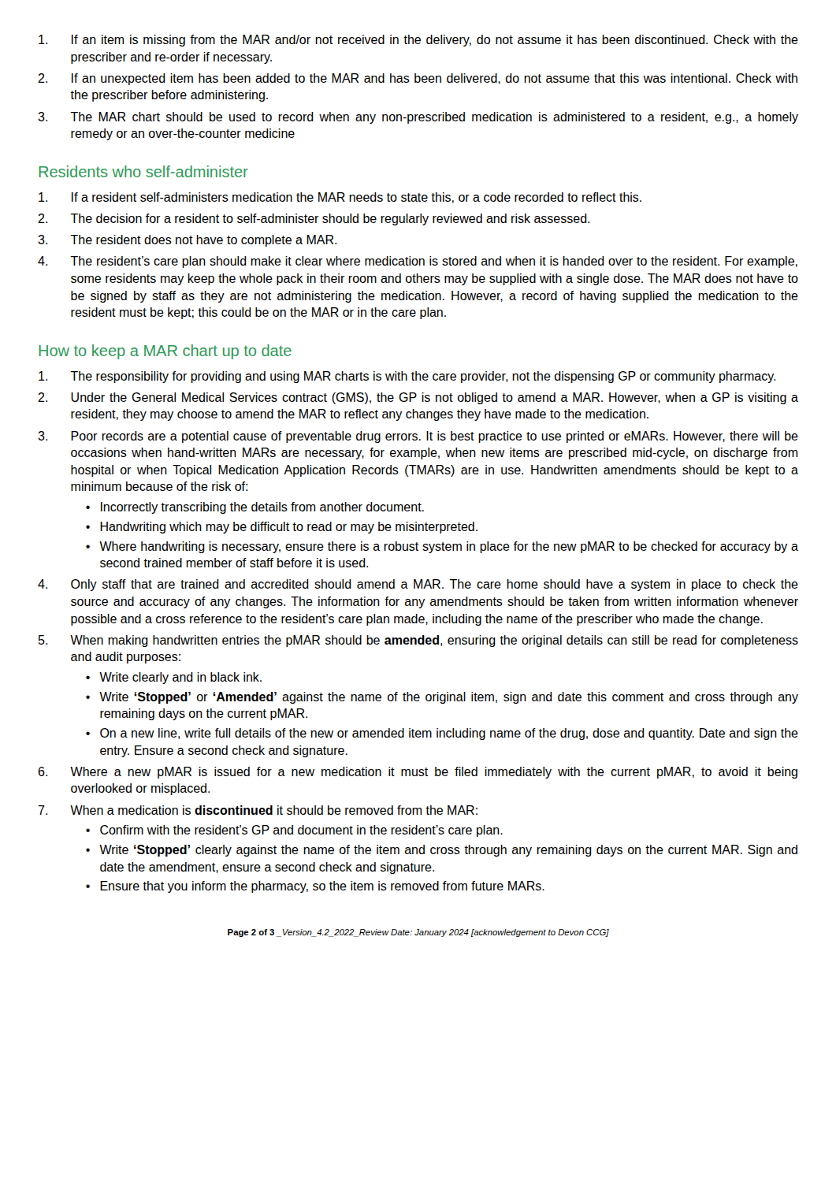If an item is missing from the MAR and/or not received in the delivery, do not assume it has been discontinued. Check with the prescriber and re-order if necessary.
If an unexpected item has been added to the MAR and has been delivered, do not assume that this was intentional. Check with the prescriber before administering.
The MAR chart should be used to record when any non-prescribed medication is administered to a resident, e.g., a homely remedy or an over-the-counter medicine
Residents who self-administer
If a resident self-administers medication the MAR needs to state this, or a code recorded to reflect this.
The decision for a resident to self-administer should be regularly reviewed and risk assessed.
The resident does not have to complete a MAR.
The resident’s care plan should make it clear where medication is stored and when it is handed over to the resident. For example, some residents may keep the whole pack in their room and others may be supplied with a single dose. The MAR does not have to be signed by staff as they are not administering the medication. However, a record of having supplied the medication to the resident must be kept; this could be on the MAR or in the care plan.
How to keep a MAR chart up to date
The responsibility for providing and using MAR charts is with the care provider, not the dispensing GP or community pharmacy.
Under the General Medical Services contract (GMS), the GP is not obliged to amend a MAR. However, when a GP is visiting a resident, they may choose to amend the MAR to reflect any changes they have made to the medication.
Poor records are a potential cause of preventable drug errors. It is best practice to use printed or eMARs. However, there will be occasions when hand-written MARs are necessary, for example, when new items are prescribed mid-cycle, on discharge from hospital or when Topical Medication Application Records (TMARs) are in use. Handwritten amendments should be kept to a minimum because of the risk of:
Incorrectly transcribing the details from another document.
Handwriting which may be difficult to read or may be misinterpreted.
Where handwriting is necessary, ensure there is a robust system in place for the new pMAR to be checked for accuracy by a second trained member of staff before it is used.
Only staff that are trained and accredited should amend a MAR. The care home should have a system in place to check the source and accuracy of any changes. The information for any amendments should be taken from written information whenever possible and a cross reference to the resident’s care plan made, including the name of the prescriber who made the change.
When making handwritten entries the pMAR should be amended, ensuring the original details can still be read for completeness and audit purposes:
Write clearly and in black ink.
Write ‘Stopped’ or ‘Amended’ against the name of the original item, sign and date this comment and cross through any remaining days on the current pMAR.
On a new line, write full details of the new or amended item including name of the drug, dose and quantity. Date and sign the entry. Ensure a second check and signature.
Where a new pMAR is issued for a new medication it must be filed immediately with the current pMAR, to avoid it being overlooked or misplaced.
When a medication is discontinued it should be removed from the MAR:
Confirm with the resident’s GP and document in the resident’s care plan.
Write ‘Stopped’ clearly against the name of the item and cross through any remaining days on the current MAR. Sign and date the amendment, ensure a second check and signature.
Ensure that you inform the pharmacy, so the item is removed from future MARs.
Page 2 of 3 _Version_4.2_2022_Review Date: January 2024 [acknowledgement to Devon CCG]